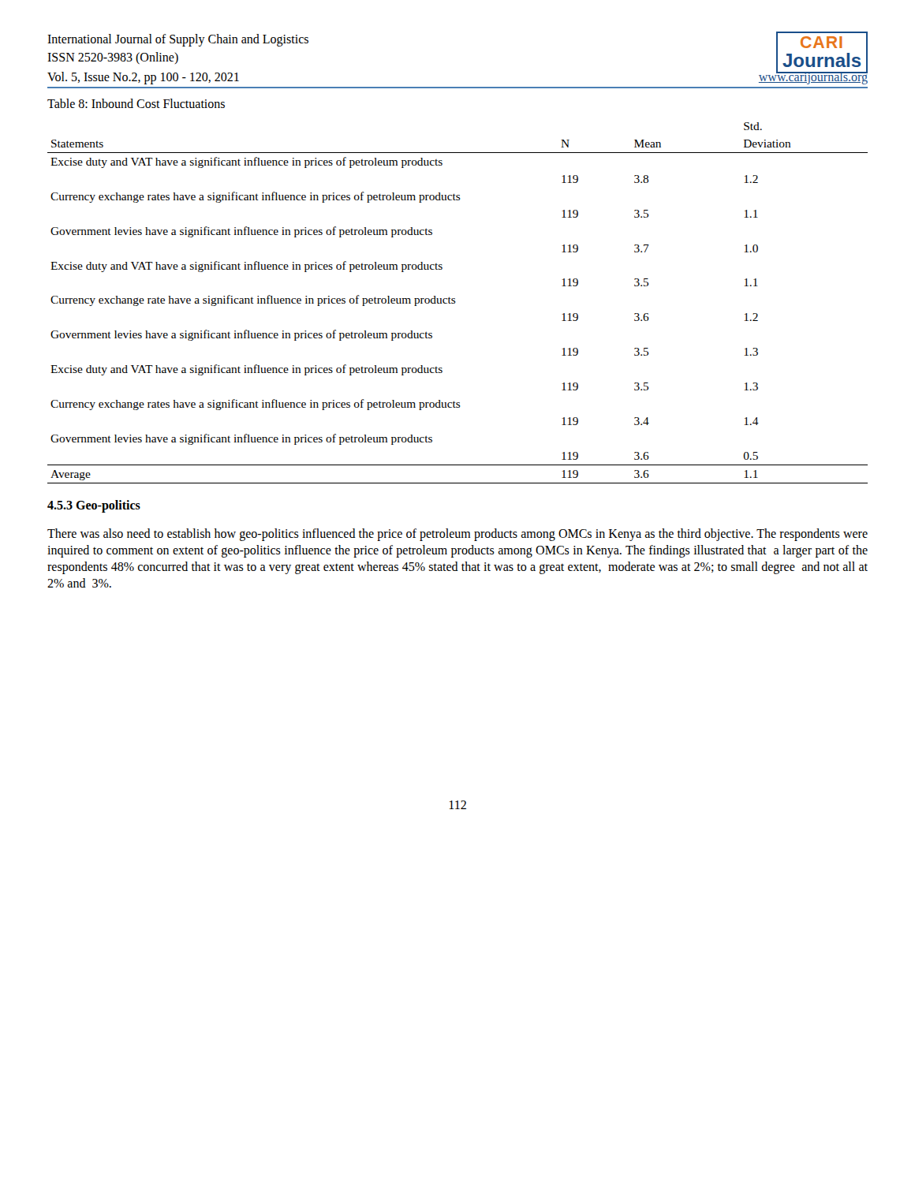CARI
Journals
International Journal of Supply Chain and Logistics
ISSN 2520-3983 (Online)
Vol. 5, Issue No.2, pp 100 - 120, 2021 www.carijournals.org
Table 8: Inbound Cost Fluctuations
| | | | Std. |
| --- | --- | --- | --- |
| Statements | N | Mean | Deviation |
| Excise duty and VAT have a significant influence in prices of petroleum products | | | |
| | 119 | 3.8 | 1.2 |
| Currency exchange rates have a significant influence in prices of petroleum products | | | |
| | 119 | 3.5 | 1.1 |
| Government levies have a significant influence in prices of petroleum products | | | |
| | 119 | 3.7 | 1.0 |
| Excise duty and VAT have a significant influence in prices of petroleum products | | | |
| | 119 | 3.5 | 1.1 |
| Currency exchange rate have a significant influence in prices of petroleum products | | | |
| | 119 | 3.6 | 1.2 |
| Government levies have a significant influence in prices of petroleum products | | | |
| | 119 | 3.5 | 1.3 |
| Excise duty and VAT have a significant influence in prices of petroleum products | | | |
| | 119 | 3.5 | 1.3 |
| Currency exchange rates have a significant influence in prices of petroleum products | | | |
| | 119 | 3.4 | 1.4 |
| Government levies have a significant influence in prices of petroleum products | | | |
| | 119 | 3.6 | 0.5 |
| Average | 119 | 3.6 | 1.1 |
4.5.3 Geo-politics
There was also need to establish how geo-politics influenced the price of petroleum products among OMCs in Kenya as the third objective. The respondents were inquired to comment on extent of geo-politics influence the price of petroleum products among OMCs in Kenya. The findings illustrated that a larger part of the respondents 48% concurred that it was to a very great extent whereas 45% stated that it was to a great extent, moderate was at 2%; to small degree and not all at 2% and 3%.
112